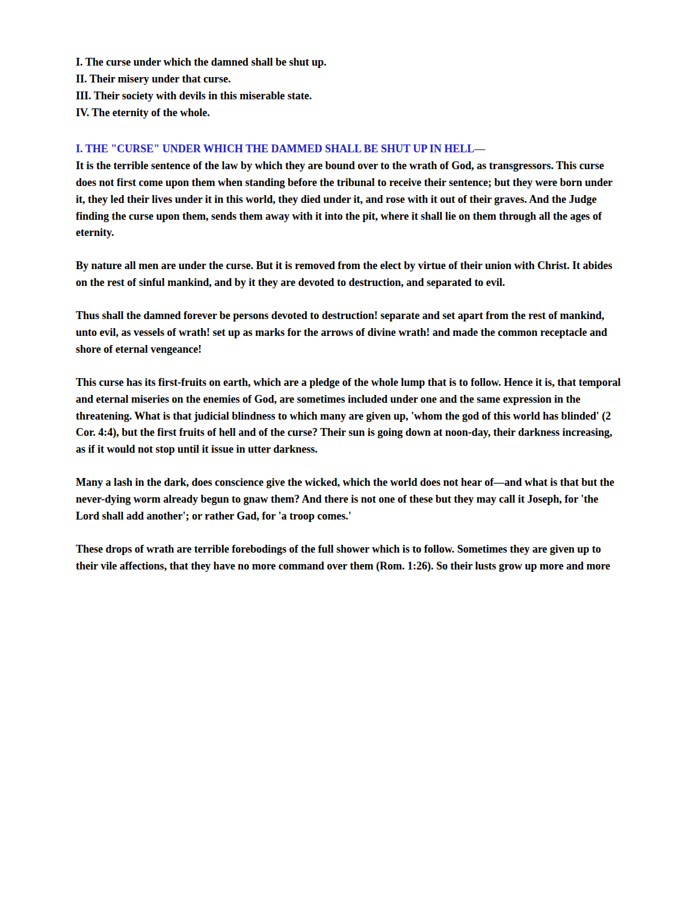I. The curse under which the damned shall be shut up.
II. Their misery under that curse.
III. Their society with devils in this miserable state.
IV. The eternity of the whole.
I. The "curse" under which the dammed shall be shut up in hell—
It is the terrible sentence of the law by which they are bound over to the wrath of God, as transgressors. This curse does not first come upon them when standing before the tribunal to receive their sentence; but they were born under it, they led their lives under it in this world, they died under it, and rose with it out of their graves. And the Judge finding the curse upon them, sends them away with it into the pit, where it shall lie on them through all the ages of eternity.
By nature all men are under the curse. But it is removed from the elect by virtue of their union with Christ. It abides on the rest of sinful mankind, and by it they are devoted to destruction, and separated to evil.
Thus shall the damned forever be persons devoted to destruction! separate and set apart from the rest of mankind, unto evil, as vessels of wrath! set up as marks for the arrows of divine wrath! and made the common receptacle and shore of eternal vengeance!
This curse has its first-fruits on earth, which are a pledge of the whole lump that is to follow. Hence it is, that temporal and eternal miseries on the enemies of God, are sometimes included under one and the same expression in the threatening. What is that judicial blindness to which many are given up, 'whom the god of this world has blinded' (2 Cor. 4:4), but the first fruits of hell and of the curse? Their sun is going down at noon-day, their darkness increasing, as if it would not stop until it issue in utter darkness.
Many a lash in the dark, does conscience give the wicked, which the world does not hear of—and what is that but the never-dying worm already begun to gnaw them? And there is not one of these but they may call it Joseph, for 'the Lord shall add another'; or rather Gad, for 'a troop comes.'
These drops of wrath are terrible forebodings of the full shower which is to follow. Sometimes they are given up to their vile affections, that they have no more command over them (Rom. 1:26). So their lusts grow up more and more